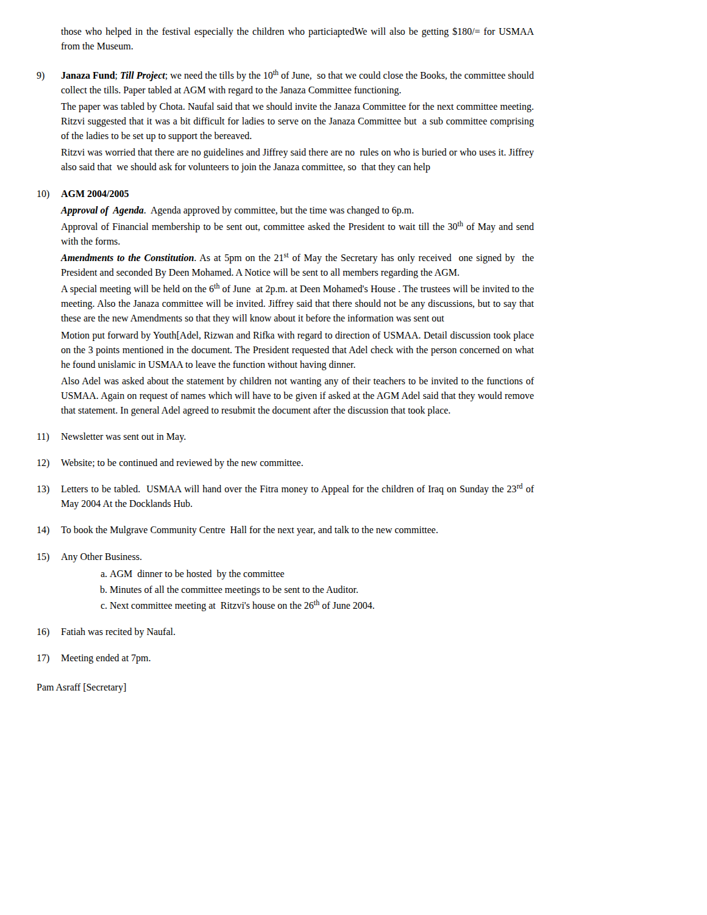those who helped in the festival especially the children who particiaptedWe will also be getting $180/= for USMAA from the Museum.
9)
Janaza Fund; Till Project; we need the tills by the 10th of June, so that we could close the Books, the committee should collect the tills. Paper tabled at AGM with regard to the Janaza Committee functioning.
The paper was tabled by Chota. Naufal said that we should invite the Janaza Committee for the next committee meeting. Ritzvi suggested that it was a bit difficult for ladies to serve on the Janaza Committee but a sub committee comprising of the ladies to be set up to support the bereaved.
Ritzvi was worried that there are no guidelines and Jiffrey said there are no rules on who is buried or who uses it. Jiffrey also said that we should ask for volunteers to join the Janaza committee, so that they can help
10)
AGM 2004/2005
Approval of Agenda. Agenda approved by committee, but the time was changed to 6p.m.
Approval of Financial membership to be sent out, committee asked the President to wait till the 30th of May and send with the forms.
Amendments to the Constitution. As at 5pm on the 21st of May the Secretary has only received one signed by the President and seconded By Deen Mohamed. A Notice will be sent to all members regarding the AGM.
A special meeting will be held on the 6th of June at 2p.m. at Deen Mohamed's House . The trustees will be invited to the meeting. Also the Janaza committee will be invited. Jiffrey said that there should not be any discussions, but to say that these are the new Amendments so that they will know about it before the information was sent out
Motion put forward by Youth[Adel, Rizwan and Rifka with regard to direction of USMAA. Detail discussion took place on the 3 points mentioned in the document. The President requested that Adel check with the person concerned on what he found unislamic in USMAA to leave the function without having dinner.
Also Adel was asked about the statement by children not wanting any of their teachers to be invited to the functions of USMAA. Again on request of names which will have to be given if asked at the AGM Adel said that they would remove that statement. In general Adel agreed to resubmit the document after the discussion that took place.
11)
Newsletter was sent out in May.
12)
Website; to be continued and reviewed by the new committee.
13)
Letters to be tabled. USMAA will hand over the Fitra money to Appeal for the children of Iraq on Sunday the 23rd of May 2004 At the Docklands Hub.
14)
To book the Mulgrave Community Centre Hall for the next year, and talk to the new committee.
15)
Any Other Business.
AGM dinner to be hosted by the committee
Minutes of all the committee meetings to be sent to the Auditor.
Next committee meeting at Ritzvi's house on the 26th of June 2004.
16)
Fatiah was recited by Naufal.
17)
Meeting ended at 7pm.
Pam Asraff [Secretary]